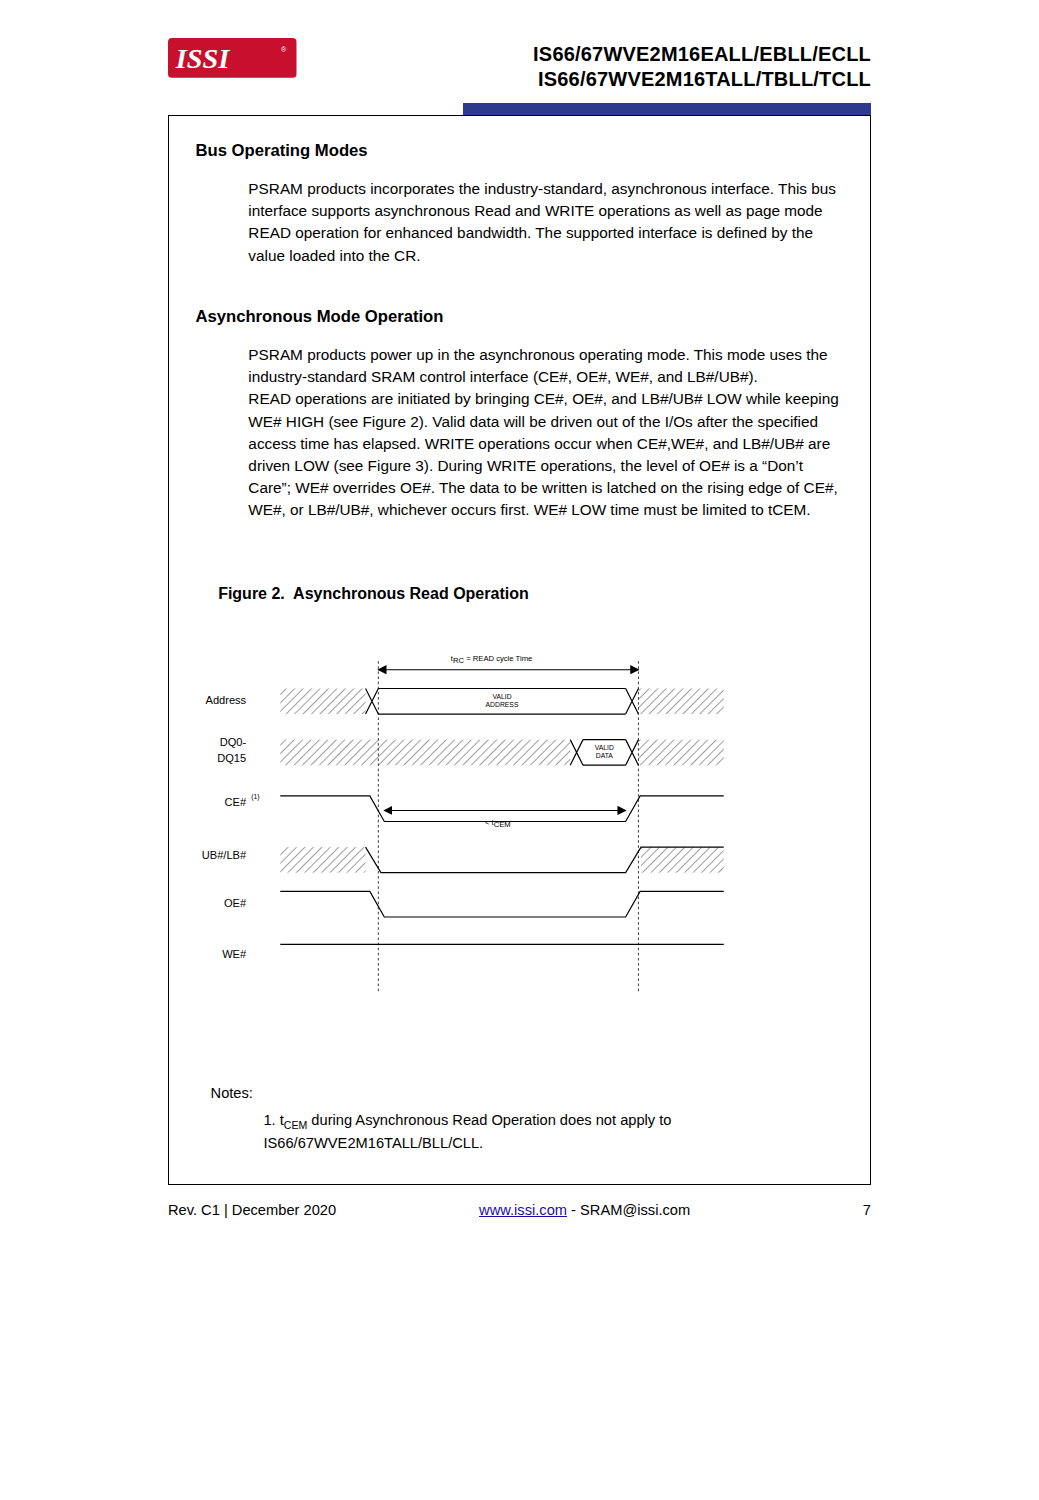ISSI ®
IS66/67WVE2M16EALL/EBLL/ECLL
IS66/67WVE2M16TALL/TBLL/TCLL
Bus Operating Modes
PSRAM products incorporates the industry-standard, asynchronous interface. This bus interface supports asynchronous Read and WRITE operations as well as page mode READ operation for enhanced bandwidth. The supported interface is defined by the value loaded into the CR.
Asynchronous Mode Operation
PSRAM products power up in the asynchronous operating mode. This mode uses the industry-standard SRAM control interface (CE#, OE#, WE#, and LB#/UB#).
READ operations are initiated by bringing CE#, OE#, and LB#/UB# LOW while keeping WE# HIGH (see Figure 2). Valid data will be driven out of the I/Os after the specified access time has elapsed. WRITE operations occur when CE#,WE#, and LB#/UB# are driven LOW (see Figure 3). During WRITE operations, the level of OE# is a “Don’t Care”; WE# overrides OE#. The data to be written is latched on the rising edge of CE#, WE#, or LB#/UB#, whichever occurs first. WE# LOW time must be limited to tCEM.
Figure 2. Asynchronous Read Operation
tRC = READ cycle Time Address VALID ADDRESS DQ0- DQ15 VALID DATA CE# (1) < tCEM UB#/LB# OE# WE#
Notes:
1. tCEM during Asynchronous Read Operation does not apply to IS66/67WVE2M16TALL/BLL/CLL.
Rev. C1 | December 2020
www.issi.com - SRAM@issi.com
7